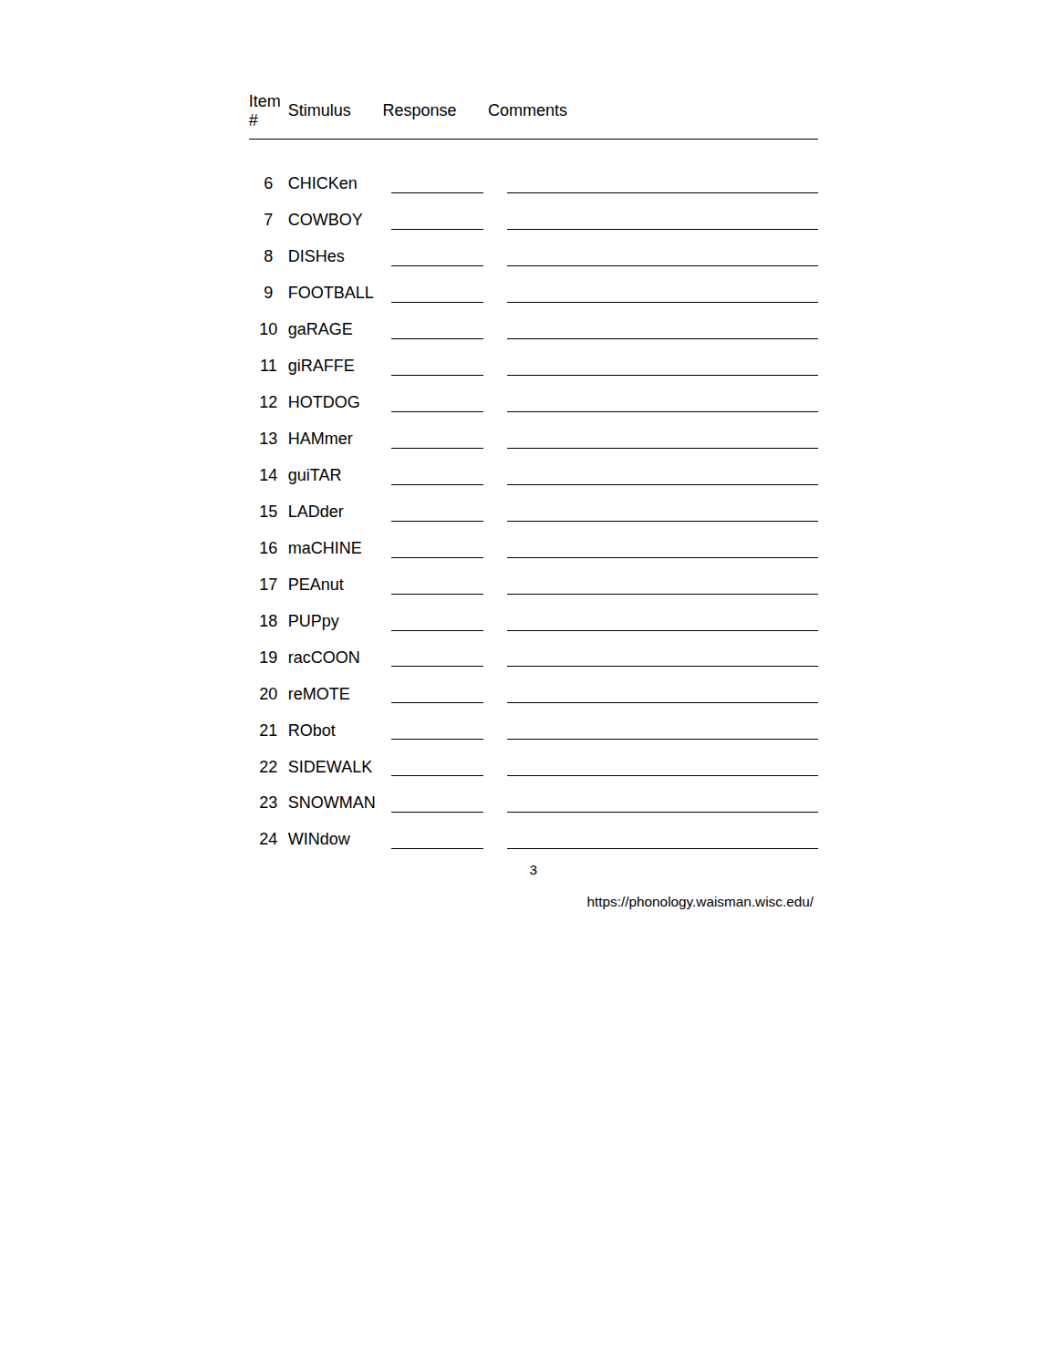| Item # | Stimulus | Response | Comments |
| --- | --- | --- | --- |
| 6 | CHICKen | | |
| 7 | COWBOY | | |
| 8 | DISHes | | |
| 9 | FOOTBALL | | |
| 10 | gaRAGE | | |
| 11 | giRAFFE | | |
| 12 | HOTDOG | | |
| 13 | HAMmer | | |
| 14 | guiTAR | | |
| 15 | LADder | | |
| 16 | maCHINE | | |
| 17 | PEAnut | | |
| 18 | PUPpy | | |
| 19 | racCOON | | |
| 20 | reMOTE | | |
| 21 | RObot | | |
| 22 | SIDEWALK | | |
| 23 | SNOWMAN | | |
| 24 | WINdow | | |
3
https://phonology.waisman.wisc.edu/